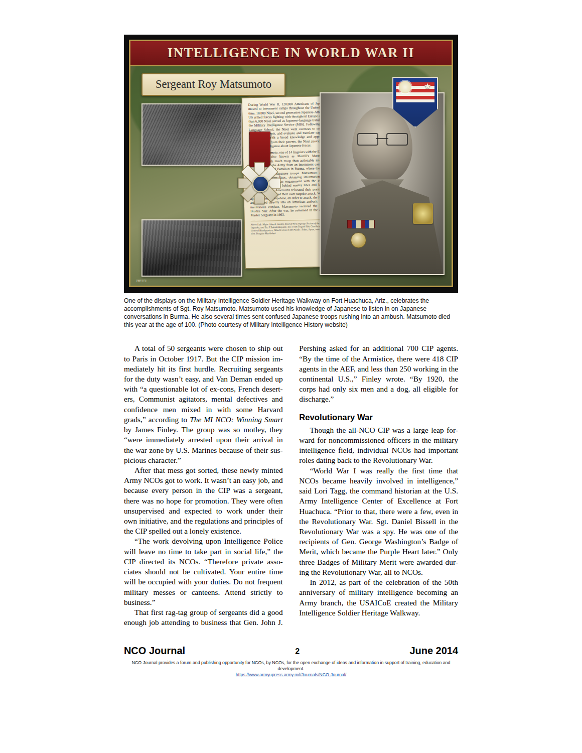INTELLIGENCE IN WORLD WAR II
Sergeant Roy Matsumoto
During World War II, 120,000 Americans of Japanese heritage were moved to internment camps throughout the United States. At the same time, 18,000 Nisei, second generation Japanese-Americans, served in the US armed forces fighting with throughout Europe and the Pacific. More than 6,000 Nisei served as Japanese-language translator/interpreters with the Military Intelligence Service (MIS). Following training at the MIS Language School, the Nisei went overseas to conduct interrogations, translate intercepts, and evaluate and translate captured documents for Allied units. With a broad knowledge and appreciation of Japanese culture learned from their parents, the Nisei provided commanders with actionable intelligence about Japanese forces.
Sgt. Roy Matsumoto, one of 14 linguists with the 5307th Composite Unit (Provisional), also known as Merrill's Marauders, provided his commander with much troop than actionable intelligence. Matsumoto volunteered for the Army from an internment camp in November 1942 and joined the 2nd Battalion in Burma, where the mission was to clear North Burma of Japanese troops. Matsumoto climbed trees to tap Japanese telephone lines, obtaining information about enemy troop movements. During an engagement with the enemy in early 1944, Matsumoto infiltrated behind enemy lines and learned of plans for a dawn attack. The Americans relocated their positions overnight and, in the morning, launched their own surprise attack. When Matsumoto stood up and yelled, in Japanese, an order to attack, the Japanese troops obeyed and charged directly into an American ambush. For this exceptionally meritorious conduct, Matsumoto received the Legion of Merit and Bronze Star. After the war, he remained in the Army and retired as a Master Sergeant in 1963.
Above Left: Major John A. Jarden, head of the Language Section of the 25th Division, Tec 3 Fred Ogasaka, and Tec 5 Takeshi Hayashi. Tec 4 with Tsugaki Yuki Casella and, left, Tom G. Nisei Japanese, General Headquarters, Allied Forces in the Pacific. Tokyo, Japan, translate Japanese documents for Gen. Douglas MacArthur.
★
FHV973
One of the displays on the Military Intelligence Soldier Heritage Walkway on Fort Huachuca, Ariz., celebrates the accomplishments of Sgt. Roy Matsumoto. Matsumoto used his knowledge of Japanese to listen in on Japanese conversations in Burma. He also several times sent confused Japanese troops rushing into an ambush. Matsumoto died this year at the age of 100. (Photo courtesy of Military Intelligence History website)
A total of 50 sergeants were chosen to ship out to Paris in October 1917. But the CIP mission immediately hit its first hurdle. Recruiting sergeants for the duty wasn’t easy, and Van Deman ended up with “a questionable lot of ex-cons, French deserters, Communist agitators, mental defectives and confidence men mixed in with some Harvard grads,” according to The MI NCO: Winning Smart by James Finley. The group was so motley, they “were immediately arrested upon their arrival in the war zone by U.S. Marines because of their suspicious character.”
After that mess got sorted, these newly minted Army NCOs got to work. It wasn’t an easy job, and because every person in the CIP was a sergeant, there was no hope for promotion. They were often unsupervised and expected to work under their own initiative, and the regulations and principles of the CIP spelled out a lonely existence.
“The work devolving upon Intelligence Police will leave no time to take part in social life,” the CIP directed its NCOs. “Therefore private associates should not be cultivated. Your entire time will be occupied with your duties. Do not frequent military messes or canteens. Attend strictly to business.”
That first rag-tag group of sergeants did a good enough job attending to business that Gen. John J. Pershing asked for an additional 700 CIP agents. “By the time of the Armistice, there were 418 CIP agents in the AEF, and less than 250 working in the continental U.S.,” Finley wrote. “By 1920, the corps had only six men and a dog, all eligible for discharge.”
Revolutionary War
Though the all-NCO CIP was a large leap forward for noncommissioned officers in the military intelligence field, individual NCOs had important roles dating back to the Revolutionary War.
“World War I was really the first time that NCOs became heavily involved in intelligence,” said Lori Tagg, the command historian at the U.S. Army Intelligence Center of Excellence at Fort Huachuca. “Prior to that, there were a few, even in the Revolutionary War. Sgt. Daniel Bissell in the Revolutionary War was a spy. He was one of the recipients of Gen. George Washington’s Badge of Merit, which became the Purple Heart later.” Only three Badges of Military Merit were awarded during the Revolutionary War, all to NCOs.
In 2012, as part of the celebration of the 50th anniversary of military intelligence becoming an Army branch, the USAICoE created the Military Intelligence Soldier Heritage Walkway.
NCO Journal
2
June 2014
NCO Journal provides a forum and publishing opportunity for NCOs, by NCOs, for the open exchange of ideas and information in support of training, education and development.
https://www.armyupress.army.mil/Journals/NCO-Journal/